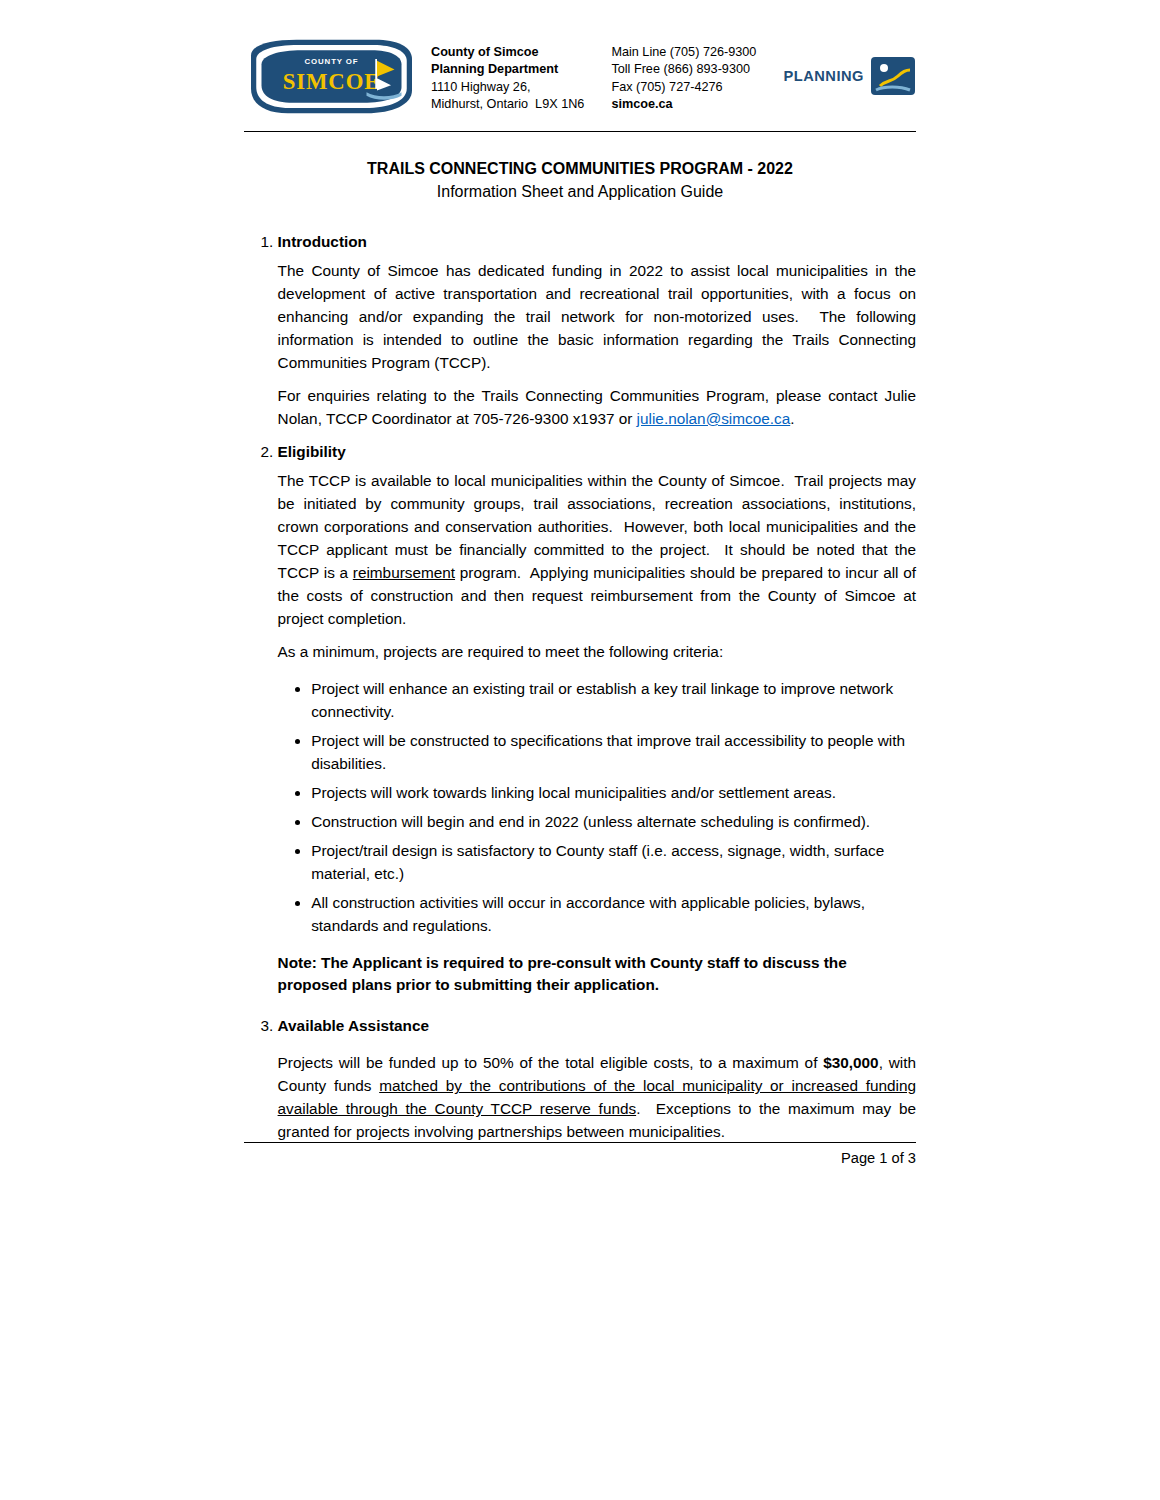COUNTY OF SIMCOE
County of Simcoe
Planning Department
1110 Highway 26,
Midhurst, Ontario L9X 1N6
Main Line (705) 726-9300
Toll Free (866) 893-9300
Fax (705) 727-4276
simcoe.ca
PLANNING
Trails Connecting Communities Program - 2022 Information Sheet and Application Guide
Introduction
The County of Simcoe has dedicated funding in 2022 to assist local municipalities in the development of active transportation and recreational trail opportunities, with a focus on enhancing and/or expanding the trail network for non-motorized uses. The following information is intended to outline the basic information regarding the Trails Connecting Communities Program (TCCP).
For enquiries relating to the Trails Connecting Communities Program, please contact Julie Nolan, TCCP Coordinator at 705-726-9300 x1937 or julie.nolan@simcoe.ca.
Eligibility
The TCCP is available to local municipalities within the County of Simcoe. Trail projects may be initiated by community groups, trail associations, recreation associations, institutions, crown corporations and conservation authorities. However, both local municipalities and the TCCP applicant must be financially committed to the project. It should be noted that the TCCP is a reimbursement program. Applying municipalities should be prepared to incur all of the costs of construction and then request reimbursement from the County of Simcoe at project completion.
As a minimum, projects are required to meet the following criteria:
Project will enhance an existing trail or establish a key trail linkage to improve network connectivity.
Project will be constructed to specifications that improve trail accessibility to people with disabilities.
Projects will work towards linking local municipalities and/or settlement areas.
Construction will begin and end in 2022 (unless alternate scheduling is confirmed).
Project/trail design is satisfactory to County staff (i.e. access, signage, width, surface material, etc.)
All construction activities will occur in accordance with applicable policies, bylaws, standards and regulations.
Note: The Applicant is required to pre-consult with County staff to discuss the proposed plans prior to submitting their application.
Available Assistance
Projects will be funded up to 50% of the total eligible costs, to a maximum of $30,000, with County funds matched by the contributions of the local municipality or increased funding available through the County TCCP reserve funds. Exceptions to the maximum may be granted for projects involving partnerships between municipalities.
Page 1 of 3